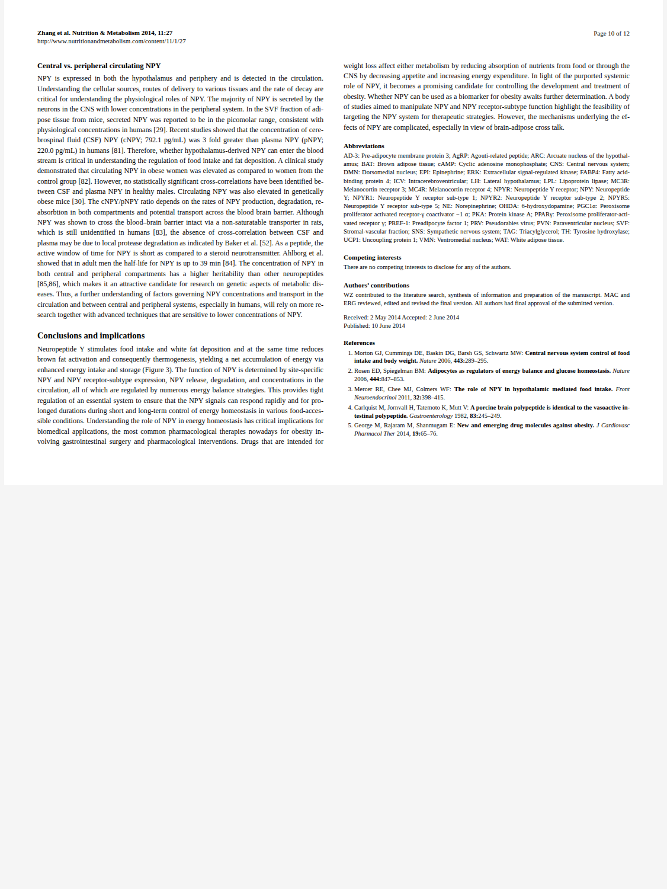Zhang et al. Nutrition & Metabolism 2014, 11:27
http://www.nutritionandmetabolism.com/content/11/1/27
Page 10 of 12
Central vs. peripheral circulating NPY
NPY is expressed in both the hypothalamus and periphery and is detected in the circulation. Understanding the cellular sources, routes of delivery to various tissues and the rate of decay are critical for understanding the physiological roles of NPY. The majority of NPY is secreted by the neurons in the CNS with lower concentrations in the peripheral system. In the SVF fraction of adipose tissue from mice, secreted NPY was reported to be in the picomolar range, consistent with physiological concentrations in humans [29]. Recent studies showed that the concentration of cerebrospinal fluid (CSF) NPY (cNPY; 792.1 pg/mL) was 3 fold greater than plasma NPY (pNPY; 220.0 pg/mL) in humans [81]. Therefore, whether hypothalamus-derived NPY can enter the blood stream is critical in understanding the regulation of food intake and fat deposition. A clinical study demonstrated that circulating NPY in obese women was elevated as compared to women from the control group [82]. However, no statistically significant cross-correlations have been identified between CSF and plasma NPY in healthy males. Circulating NPY was also elevated in genetically obese mice [30]. The cNPY/pNPY ratio depends on the rates of NPY production, degradation, reabsorbtion in both compartments and potential transport across the blood brain barrier. Although NPY was shown to cross the blood–brain barrier intact via a non-saturatable transporter in rats, which is still unidentified in humans [83], the absence of cross-correlation between CSF and plasma may be due to local protease degradation as indicated by Baker et al. [52]. As a peptide, the active window of time for NPY is short as compared to a steroid neurotransmitter. Ahlborg et al. showed that in adult men the half-life for NPY is up to 39 min [84]. The concentration of NPY in both central and peripheral compartments has a higher heritability than other neuropeptides [85,86], which makes it an attractive candidate for research on genetic aspects of metabolic diseases. Thus, a further understanding of factors governing NPY concentrations and transport in the circulation and between central and peripheral systems, especially in humans, will rely on more research together with advanced techniques that are sensitive to lower concentrations of NPY.
Conclusions and implications
Neuropeptide Y stimulates food intake and white fat deposition and at the same time reduces brown fat activation and consequently thermogenesis, yielding a net accumulation of energy via enhanced energy intake and storage (Figure 3). The function of NPY is determined by site-specific NPY and NPY receptor-subtype expression, NPY release, degradation, and concentrations in the circulation, all of which are regulated by numerous energy balance strategies. This provides tight regulation of an essential system to ensure that the NPY signals can respond rapidly and for prolonged durations during short and long-term control of energy homeostasis in various food-accessible conditions. Understanding the role of NPY in energy homeostasis has critical implications for biomedical applications, the most common pharmacological therapies nowadays for obesity involving gastrointestinal surgery and pharmacological interventions. Drugs that are intended for weight loss affect either metabolism by reducing absorption of nutrients from food or through the CNS by decreasing appetite and increasing energy expenditure. In light of the purported systemic role of NPY, it becomes a promising candidate for controlling the development and treatment of obesity. Whether NPY can be used as a biomarker for obesity awaits further determination. A body of studies aimed to manipulate NPY and NPY receptor-subtype function highlight the feasibility of targeting the NPY system for therapeutic strategies. However, the mechanisms underlying the effects of NPY are complicated, especially in view of brain-adipose cross talk.
Abbreviations
AD-3: Pre-adipocyte membrane protein 3; AgRP: Agouti-related peptide; ARC: Arcuate nucleus of the hypothalamus; BAT: Brown adipose tissue; cAMP: Cyclic adenosine monophosphate; CNS: Central nervous system; DMN: Dorsomedial nucleus; EPI: Epinephrine; ERK: Extracellular signal-regulated kinase; FABP4: Fatty acid-binding protein 4; ICV: Intracerebroventricular; LH: Lateral hypothalamus; LPL: Lipoprotein lipase; MC3R: Melanocortin receptor 3; MC4R: Melanocortin receptor 4; NPYR: Neuropeptide Y receptor; NPY: Neuropeptide Y; NPYR1: Neuropeptide Y receptor sub-type 1; NPYR2: Neuropeptide Y receptor sub-type 2; NPYR5: Neuropeptide Y receptor sub-type 5; NE: Norepinephrine; OHDA: 6-hydroxydopamine; PGC1α: Peroxisome proliferator activated receptor-γ coactivator −1 α; PKA: Protein kinase A; PPARγ: Peroxisome proliferator-activated receptor γ; PREF-1: Preadipocyte factor 1; PRV: Pseudorabies virus; PVN: Paraventricular nucleus; SVF: Stromal-vascular fraction; SNS: Sympathetic nervous system; TAG: Triacylglycerol; TH: Tyrosine hydroxylase; UCP1: Uncoupling protein 1; VMN: Ventromedial nucleus; WAT: White adipose tissue.
Competing interests
There are no competing interests to disclose for any of the authors.
Authors’ contributions
WZ contributed to the literature search, synthesis of information and preparation of the manuscript. MAC and ERG reviewed, edited and revised the final version. All authors had final approval of the submitted version.
Received: 2 May 2014 Accepted: 2 June 2014
Published: 10 June 2014
References
Morton GJ, Cummings DE, Baskin DG, Barsh GS, Schwartz MW: Central nervous system control of food intake and body weight. Nature 2006, 443: 289–295.
Rosen ED, Spiegelman BM: Adipocytes as regulators of energy balance and glucose homeostasis. Nature 2006, 444: 847–853.
Mercer RE, Chee MJ, Colmers WF: The role of NPY in hypothalamic mediated food intake. Front Neuroendocrinol 2011, 32: 398–415.
Carlquist M, Jornvall H, Tatemoto K, Mutt V: A porcine brain polypeptide is identical to the vasoactive intestinal polypeptide. Gastroenterology 1982, 83: 245–249.
George M, Rajaram M, Shanmugam E: New and emerging drug molecules against obesity. J Cardiovasc Pharmacol Ther 2014, 19: 65–76.